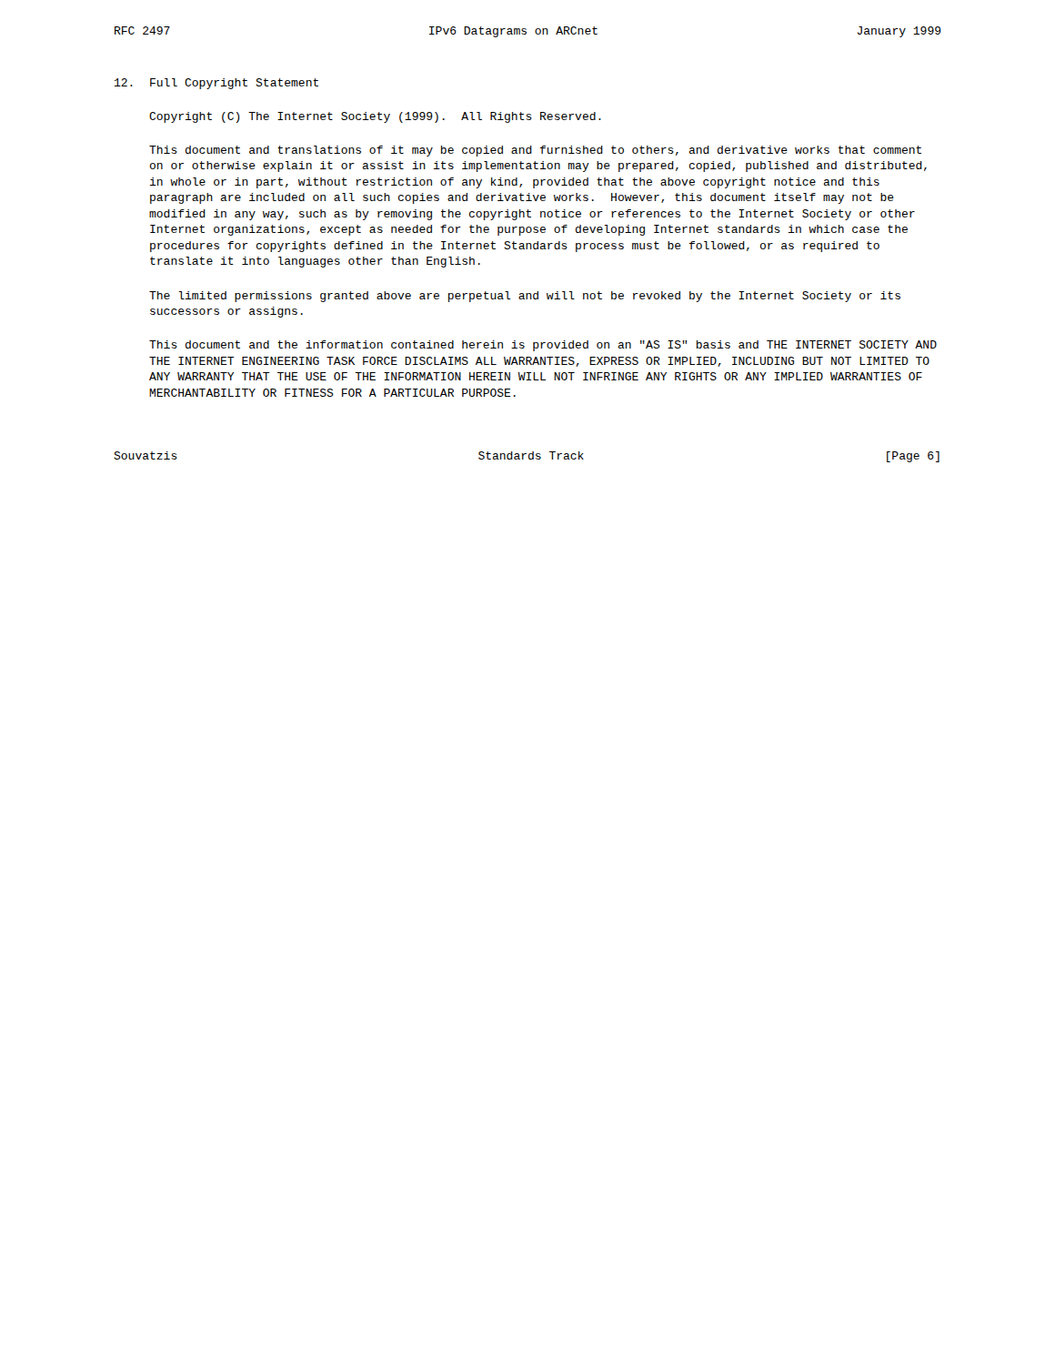RFC 2497 IPv6 Datagrams on ARCnet January 1999
12. Full Copyright Statement
Copyright (C) The Internet Society (1999). All Rights Reserved.
This document and translations of it may be copied and furnished to others, and derivative works that comment on or otherwise explain it or assist in its implementation may be prepared, copied, published and distributed, in whole or in part, without restriction of any kind, provided that the above copyright notice and this paragraph are included on all such copies and derivative works. However, this document itself may not be modified in any way, such as by removing the copyright notice or references to the Internet Society or other Internet organizations, except as needed for the purpose of developing Internet standards in which case the procedures for copyrights defined in the Internet Standards process must be followed, or as required to translate it into languages other than English.
The limited permissions granted above are perpetual and will not be revoked by the Internet Society or its successors or assigns.
This document and the information contained herein is provided on an "AS IS" basis and THE INTERNET SOCIETY AND THE INTERNET ENGINEERING TASK FORCE DISCLAIMS ALL WARRANTIES, EXPRESS OR IMPLIED, INCLUDING BUT NOT LIMITED TO ANY WARRANTY THAT THE USE OF THE INFORMATION HEREIN WILL NOT INFRINGE ANY RIGHTS OR ANY IMPLIED WARRANTIES OF MERCHANTABILITY OR FITNESS FOR A PARTICULAR PURPOSE.
Souvatzis Standards Track [Page 6]